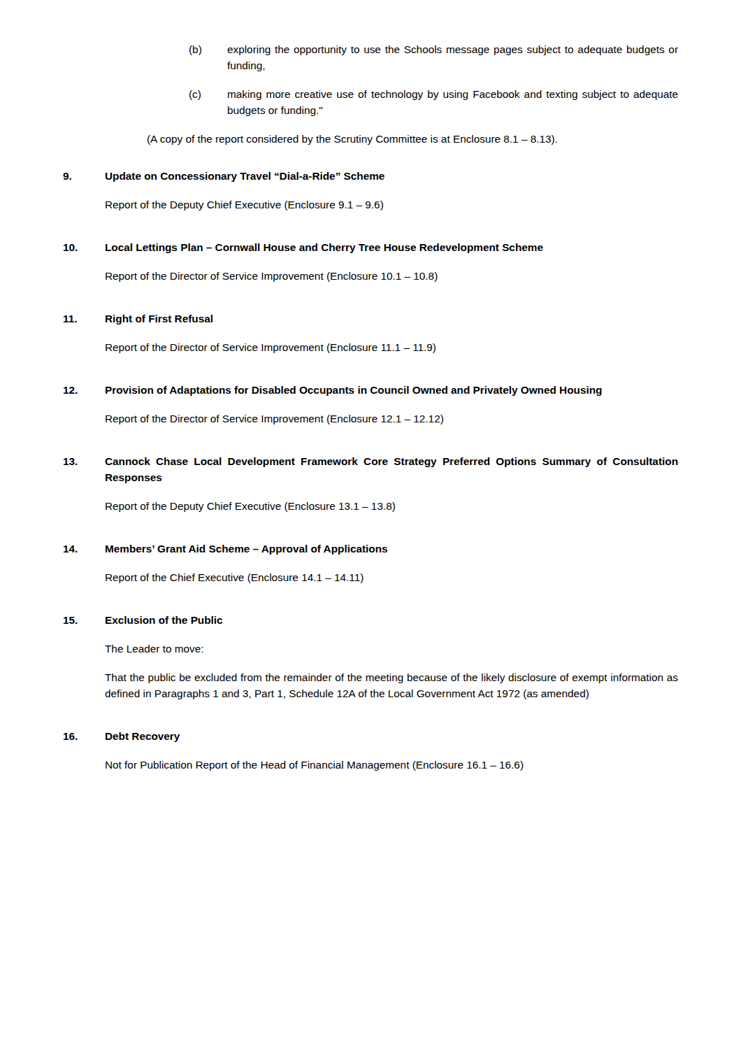(b)
exploring the opportunity to use the Schools message pages subject to adequate budgets or funding,
(c)
making more creative use of technology by using Facebook and texting subject to adequate budgets or funding."
(A copy of the report considered by the Scrutiny Committee is at Enclosure 8.1 – 8.13).
9.
Update on Concessionary Travel “Dial-a-Ride” Scheme
Report of the Deputy Chief Executive (Enclosure 9.1 – 9.6)
10.
Local Lettings Plan – Cornwall House and Cherry Tree House Redevelopment Scheme
Report of the Director of Service Improvement (Enclosure 10.1 – 10.8)
11.
Right of First Refusal
Report of the Director of Service Improvement (Enclosure 11.1 – 11.9)
12.
Provision of Adaptations for Disabled Occupants in Council Owned and Privately Owned Housing
Report of the Director of Service Improvement (Enclosure 12.1 – 12.12)
13.
Cannock Chase Local Development Framework Core Strategy Preferred Options Summary of Consultation Responses
Report of the Deputy Chief Executive (Enclosure 13.1 – 13.8)
14.
Members’ Grant Aid Scheme – Approval of Applications
Report of the Chief Executive (Enclosure 14.1 – 14.11)
15.
Exclusion of the Public
The Leader to move:
That the public be excluded from the remainder of the meeting because of the likely disclosure of exempt information as defined in Paragraphs 1 and 3, Part 1, Schedule 12A of the Local Government Act 1972 (as amended)
16.
Debt Recovery
Not for Publication Report of the Head of Financial Management (Enclosure 16.1 – 16.6)